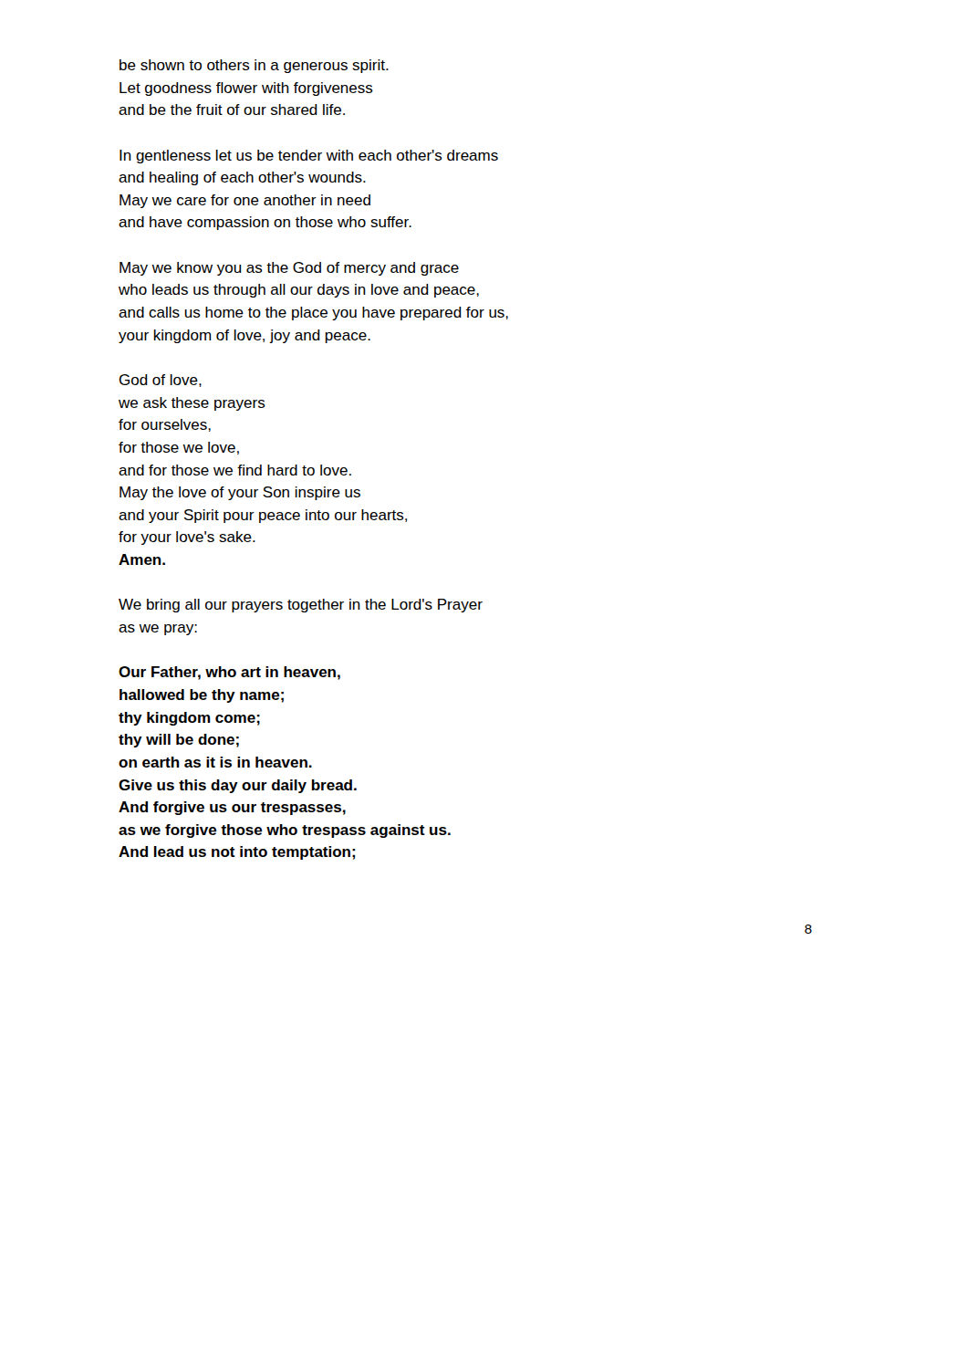be shown to others in a generous spirit.
Let goodness flower with forgiveness
and be the fruit of our shared life.
In gentleness let us be tender with each other's dreams
and healing of each other's wounds.
May we care for one another in need
and have compassion on those who suffer.
May we know you as the God of mercy and grace
who leads us through all our days in love and peace,
and calls us home to the place you have prepared for us,
your kingdom of love, joy and peace.
God of love,
we ask these prayers
for ourselves,
for those we love,
and for those we find hard to love.
May the love of your Son inspire us
and your Spirit pour peace into our hearts,
for your love's sake.
Amen.
We bring all our prayers together in the Lord's Prayer
as we pray:
Our Father, who art in heaven,
hallowed be thy name;
thy kingdom come;
thy will be done;
on earth as it is in heaven.
Give us this day our daily bread.
And forgive us our trespasses,
as we forgive those who trespass against us.
And lead us not into temptation;
8